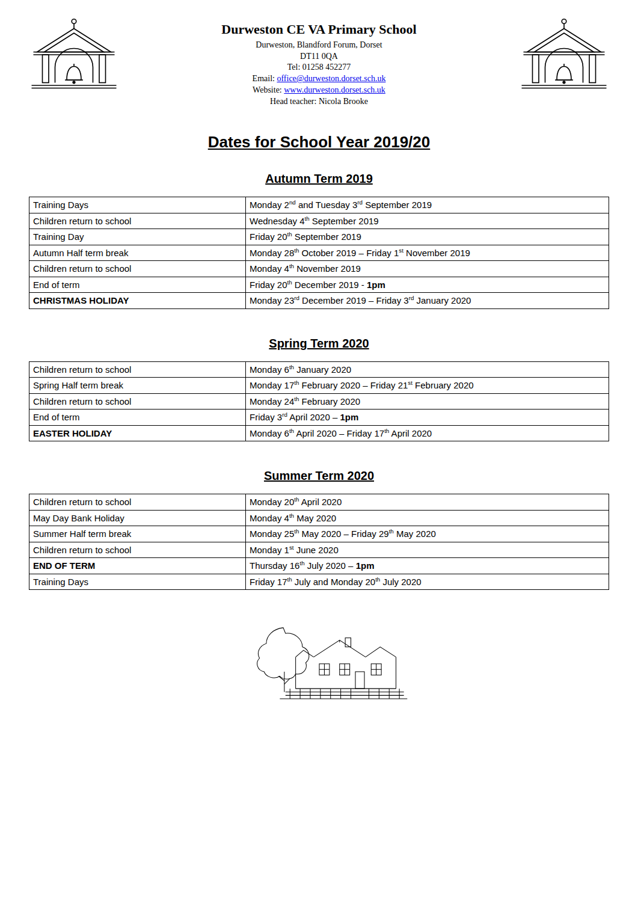Durweston CE VA Primary School
Durweston, Blandford Forum, Dorset
DT11 0QA
Tel: 01258 452277
Email: office@durweston.dorset.sch.uk
Website: www.durweston.dorset.sch.uk
Head teacher: Nicola Brooke
Dates for School Year 2019/20
Autumn Term 2019
| Training Days | Monday 2 nd and Tuesday 3 rd September 2019 |
| Children return to school | Wednesday 4 th September 2019 |
| Training Day | Friday 20 th September 2019 |
| Autumn Half term break | Monday 28 th October 2019 – Friday 1 st November 2019 |
| Children return to school | Monday 4 th November 2019 |
| End of term | Friday 20 th December 2019 - 1pm |
| CHRISTMAS HOLIDAY | Monday 23 rd December 2019 – Friday 3 rd January 2020 |
Spring Term 2020
| Children return to school | Monday 6 th January 2020 |
| Spring Half term break | Monday 17 th February 2020 – Friday 21 st February 2020 |
| Children return to school | Monday 24 th February 2020 |
| End of term | Friday 3 rd April 2020 – 1pm |
| EASTER HOLIDAY | Monday 6 th April 2020 – Friday 17 th April 2020 |
Summer Term 2020
| Children return to school | Monday 20 th April 2020 |
| May Day Bank Holiday | Monday 4 th May 2020 |
| Summer Half term break | Monday 25 th May 2020 – Friday 29 th May 2020 |
| Children return to school | Monday 1 st June 2020 |
| END OF TERM | Thursday 16 th July 2020 – 1pm |
| Training Days | Friday 17 th July and Monday 20 th July 2020 |